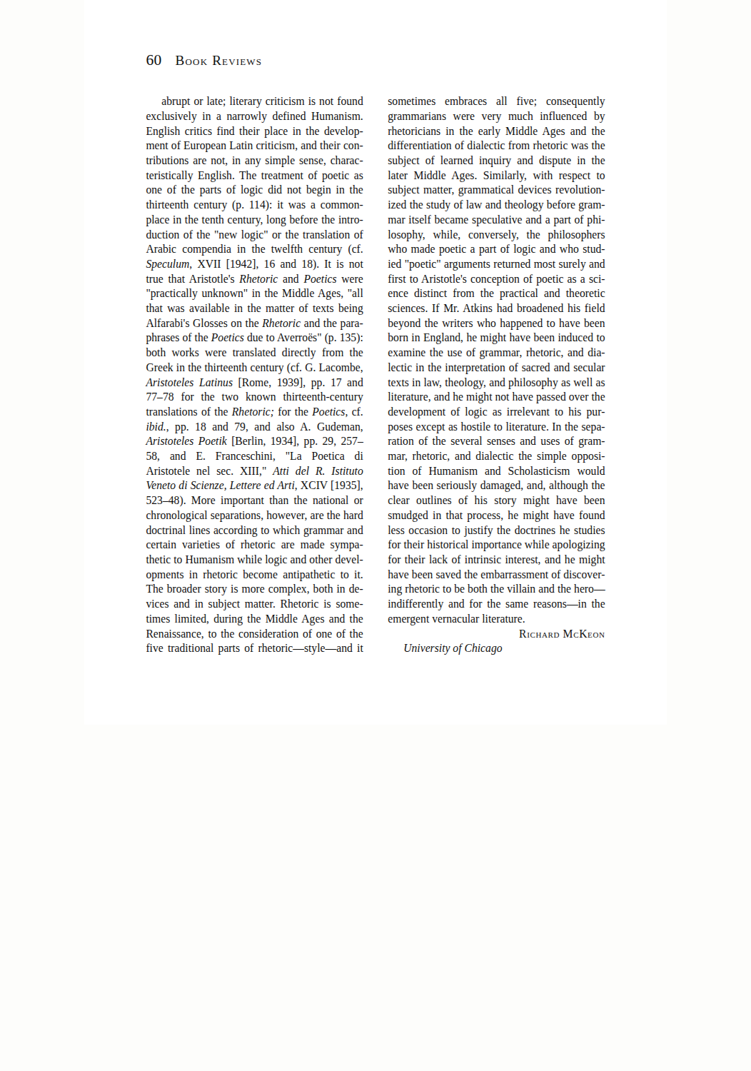60 Book Reviews
abrupt or late; literary criticism is not found exclusively in a narrowly defined Humanism. English critics find their place in the development of European Latin criticism, and their contributions are not, in any simple sense, characteristically English. The treatment of poetic as one of the parts of logic did not begin in the thirteenth century (p. 114): it was a commonplace in the tenth century, long before the introduction of the "new logic" or the translation of Arabic compendia in the twelfth century (cf. Speculum, XVII [1942], 16 and 18). It is not true that Aristotle's Rhetoric and Poetics were "practically unknown" in the Middle Ages, "all that was available in the matter of texts being Alfarabi's Glosses on the Rhetoric and the paraphrases of the Poetics due to Averroës" (p. 135): both works were translated directly from the Greek in the thirteenth century (cf. G. Lacombe, Aristoteles Latinus [Rome, 1939], pp. 17 and 77–78 for the two known thirteenth-century translations of the Rhetoric; for the Poetics, cf. ibid., pp. 18 and 79, and also A. Gudeman, Aristoteles Poetik [Berlin, 1934], pp. 29, 257–58, and E. Franceschini, "La Poetica di Aristotele nel sec. XIII," Atti del R. Istituto Veneto di Scienze, Lettere ed Arti, XCIV [1935], 523–48). More important than the national or chronological separations, however, are the hard doctrinal lines according to which grammar and certain varieties of rhetoric are made sympathetic to Humanism while logic and other developments in rhetoric become antipathetic to it. The broader story is more complex, both in devices and in subject matter. Rhetoric is sometimes limited, during the Middle Ages and the Renaissance, to the consideration of one of the five traditional parts of rhetoric—style—and it sometimes embraces all five; consequently grammarians were very much influenced by rhetoricians in the early Middle Ages and the differentiation of dialectic from rhetoric was the subject of learned inquiry and dispute in the later Middle Ages. Similarly, with respect to subject matter, grammatical devices revolutionized the study of law and theology before grammar itself became speculative and a part of philosophy, while, conversely, the philosophers who made poetic a part of logic and who studied "poetic" arguments returned most surely and first to Aristotle's conception of poetic as a science distinct from the practical and theoretic sciences. If Mr. Atkins had broadened his field beyond the writers who happened to have been born in England, he might have been induced to examine the use of grammar, rhetoric, and dialectic in the interpretation of sacred and secular texts in law, theology, and philosophy as well as literature, and he might not have passed over the development of logic as irrelevant to his purposes except as hostile to literature. In the separation of the several senses and uses of grammar, rhetoric, and dialectic the simple opposition of Humanism and Scholasticism would have been seriously damaged, and, although the clear outlines of his story might have been smudged in that process, he might have found less occasion to justify the doctrines he studies for their historical importance while apologizing for their lack of intrinsic interest, and he might have been saved the embarrassment of discovering rhetoric to be both the villain and the hero—indifferently and for the same reasons—in the emergent vernacular literature.
Richard McKeon
University of Chicago